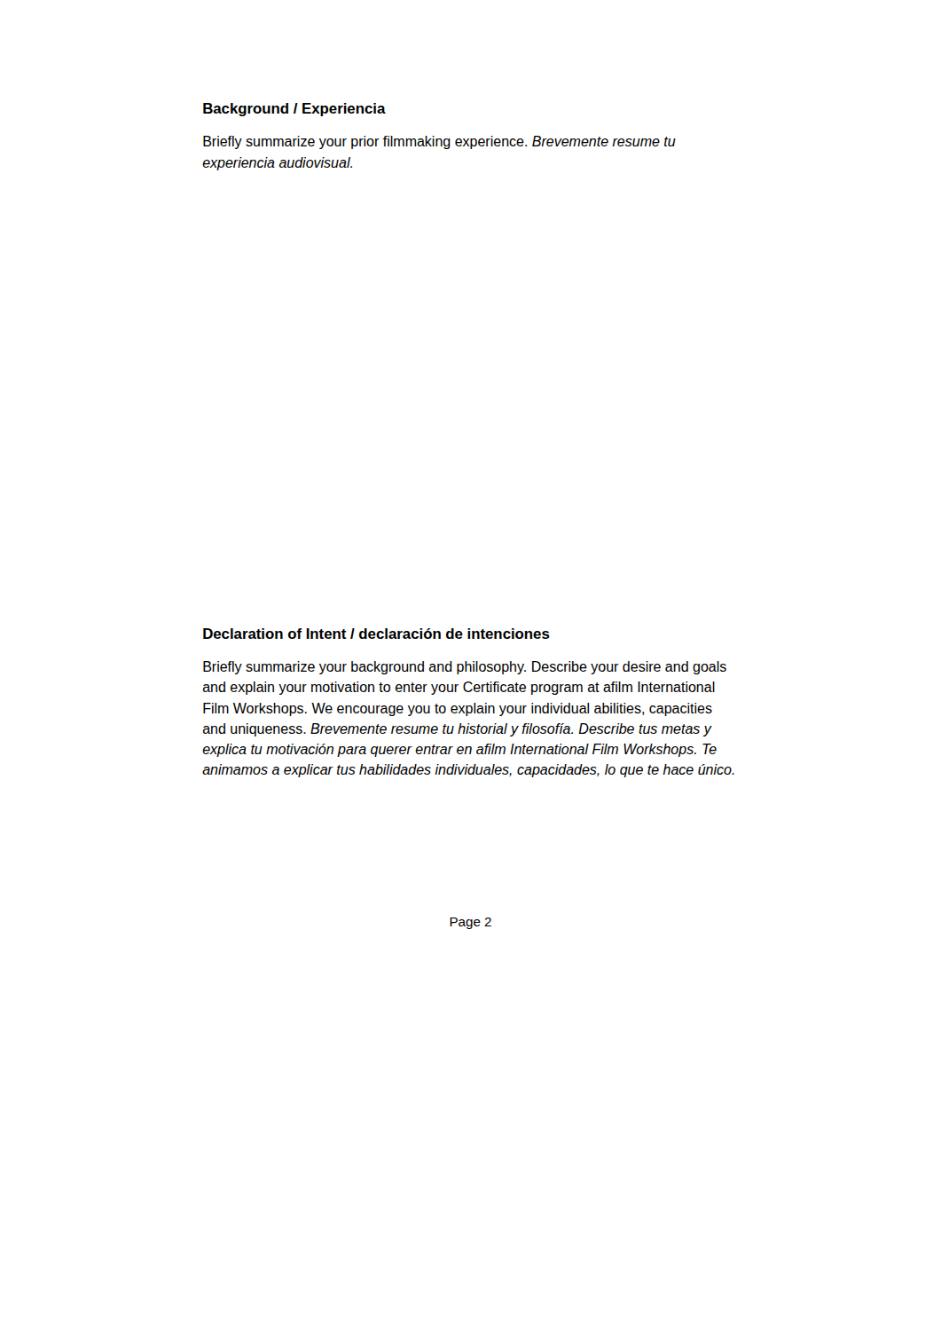Background / Experiencia
Briefly summarize your prior filmmaking experience. Brevemente resume tu experiencia audiovisual.
Declaration of Intent / declaración de intenciones
Briefly summarize your background and philosophy. Describe your desire and goals and explain your motivation to enter your Certificate program at afilm International Film Workshops. We encourage you to explain your individual abilities, capacities and uniqueness. Brevemente resume tu historial y filosofía. Describe tus metas y explica tu motivación para querer entrar en afilm International Film Workshops. Te animamos a explicar tus habilidades individuales, capacidades, lo que te hace único.
Page 2